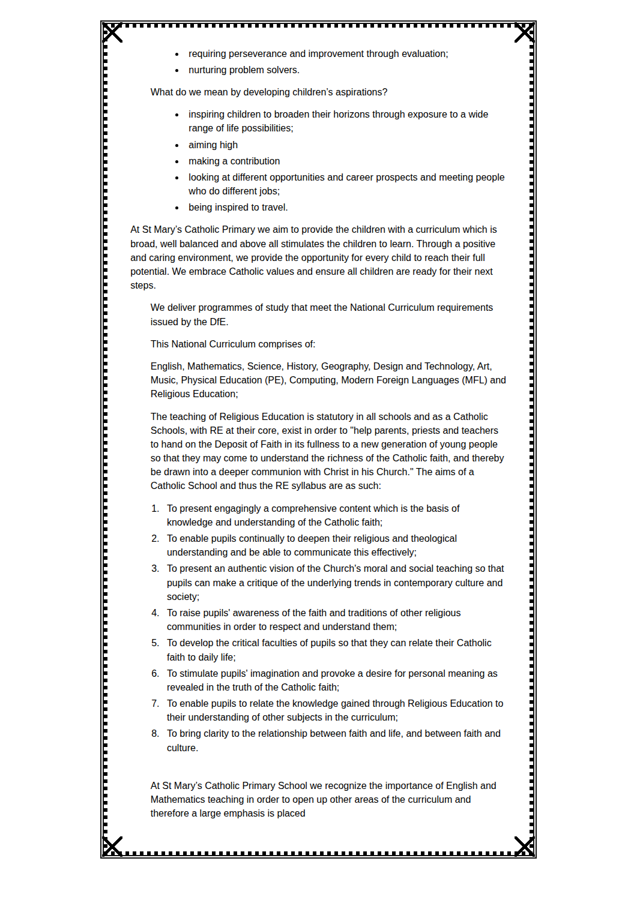requiring perseverance and improvement through evaluation;
nurturing problem solvers.
What do we mean by developing children’s aspirations?
inspiring children to broaden their horizons through exposure to a wide range of life possibilities;
aiming high
making a contribution
looking at different opportunities and career prospects and meeting people who do different jobs;
being inspired to travel.
At St Mary’s Catholic Primary we aim to provide the children with a curriculum which is broad, well balanced and above all stimulates the children to learn. Through a positive and caring environment, we provide the opportunity for every child to reach their full potential. We embrace Catholic values and ensure all children are ready for their next steps.
We deliver programmes of study that meet the National Curriculum requirements issued by the DfE.
This National Curriculum comprises of:
English, Mathematics, Science, History, Geography, Design and Technology, Art, Music, Physical Education (PE), Computing, Modern Foreign Languages (MFL) and Religious Education;
The teaching of Religious Education is statutory in all schools and as a Catholic Schools, with RE at their core, exist in order to "help parents, priests and teachers to hand on the Deposit of Faith in its fullness to a new generation of young people so that they may come to understand the richness of the Catholic faith, and thereby be drawn into a deeper communion with Christ in his Church." The aims of a Catholic School and thus the RE syllabus are as such:
To present engagingly a comprehensive content which is the basis of knowledge and understanding of the Catholic faith;
To enable pupils continually to deepen their religious and theological understanding and be able to communicate this effectively;
To present an authentic vision of the Church's moral and social teaching so that pupils can make a critique of the underlying trends in contemporary culture and society;
To raise pupils' awareness of the faith and traditions of other religious communities in order to respect and understand them;
To develop the critical faculties of pupils so that they can relate their Catholic faith to daily life;
To stimulate pupils' imagination and provoke a desire for personal meaning as revealed in the truth of the Catholic faith;
To enable pupils to relate the knowledge gained through Religious Education to their understanding of other subjects in the curriculum;
To bring clarity to the relationship between faith and life, and between faith and culture.
At St Mary’s Catholic Primary School we recognize the importance of English and Mathematics teaching in order to open up other areas of the curriculum and therefore a large emphasis is placed